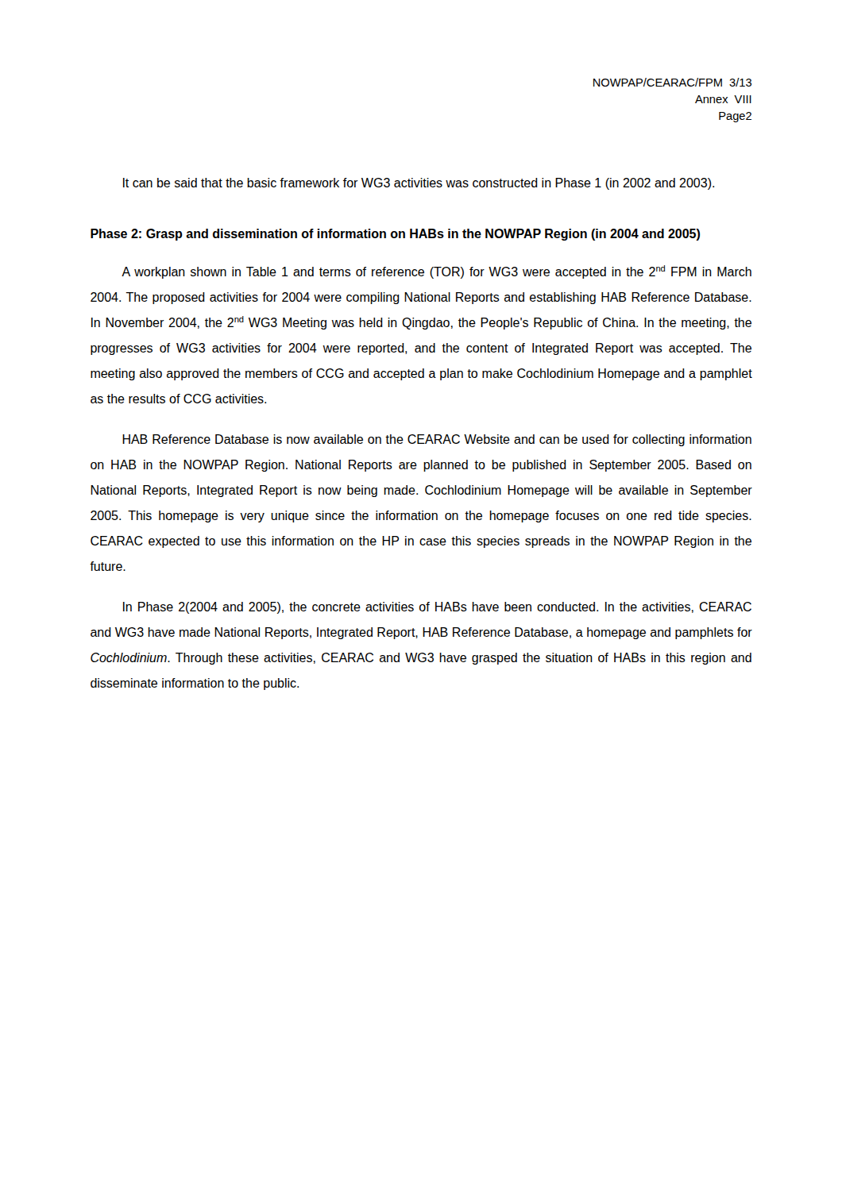NOWPAP/CEARAC/FPM 3/13
Annex VIII
Page2
It can be said that the basic framework for WG3 activities was constructed in Phase 1 (in 2002 and 2003).
Phase 2: Grasp and dissemination of information on HABs in the NOWPAP Region (in 2004 and 2005)
A workplan shown in Table 1 and terms of reference (TOR) for WG3 were accepted in the 2nd FPM in March 2004. The proposed activities for 2004 were compiling National Reports and establishing HAB Reference Database. In November 2004, the 2nd WG3 Meeting was held in Qingdao, the People's Republic of China. In the meeting, the progresses of WG3 activities for 2004 were reported, and the content of Integrated Report was accepted. The meeting also approved the members of CCG and accepted a plan to make Cochlodinium Homepage and a pamphlet as the results of CCG activities.
HAB Reference Database is now available on the CEARAC Website and can be used for collecting information on HAB in the NOWPAP Region. National Reports are planned to be published in September 2005. Based on National Reports, Integrated Report is now being made. Cochlodinium Homepage will be available in September 2005. This homepage is very unique since the information on the homepage focuses on one red tide species. CEARAC expected to use this information on the HP in case this species spreads in the NOWPAP Region in the future.
In Phase 2(2004 and 2005), the concrete activities of HABs have been conducted. In the activities, CEARAC and WG3 have made National Reports, Integrated Report, HAB Reference Database, a homepage and pamphlets for Cochlodinium. Through these activities, CEARAC and WG3 have grasped the situation of HABs in this region and disseminate information to the public.